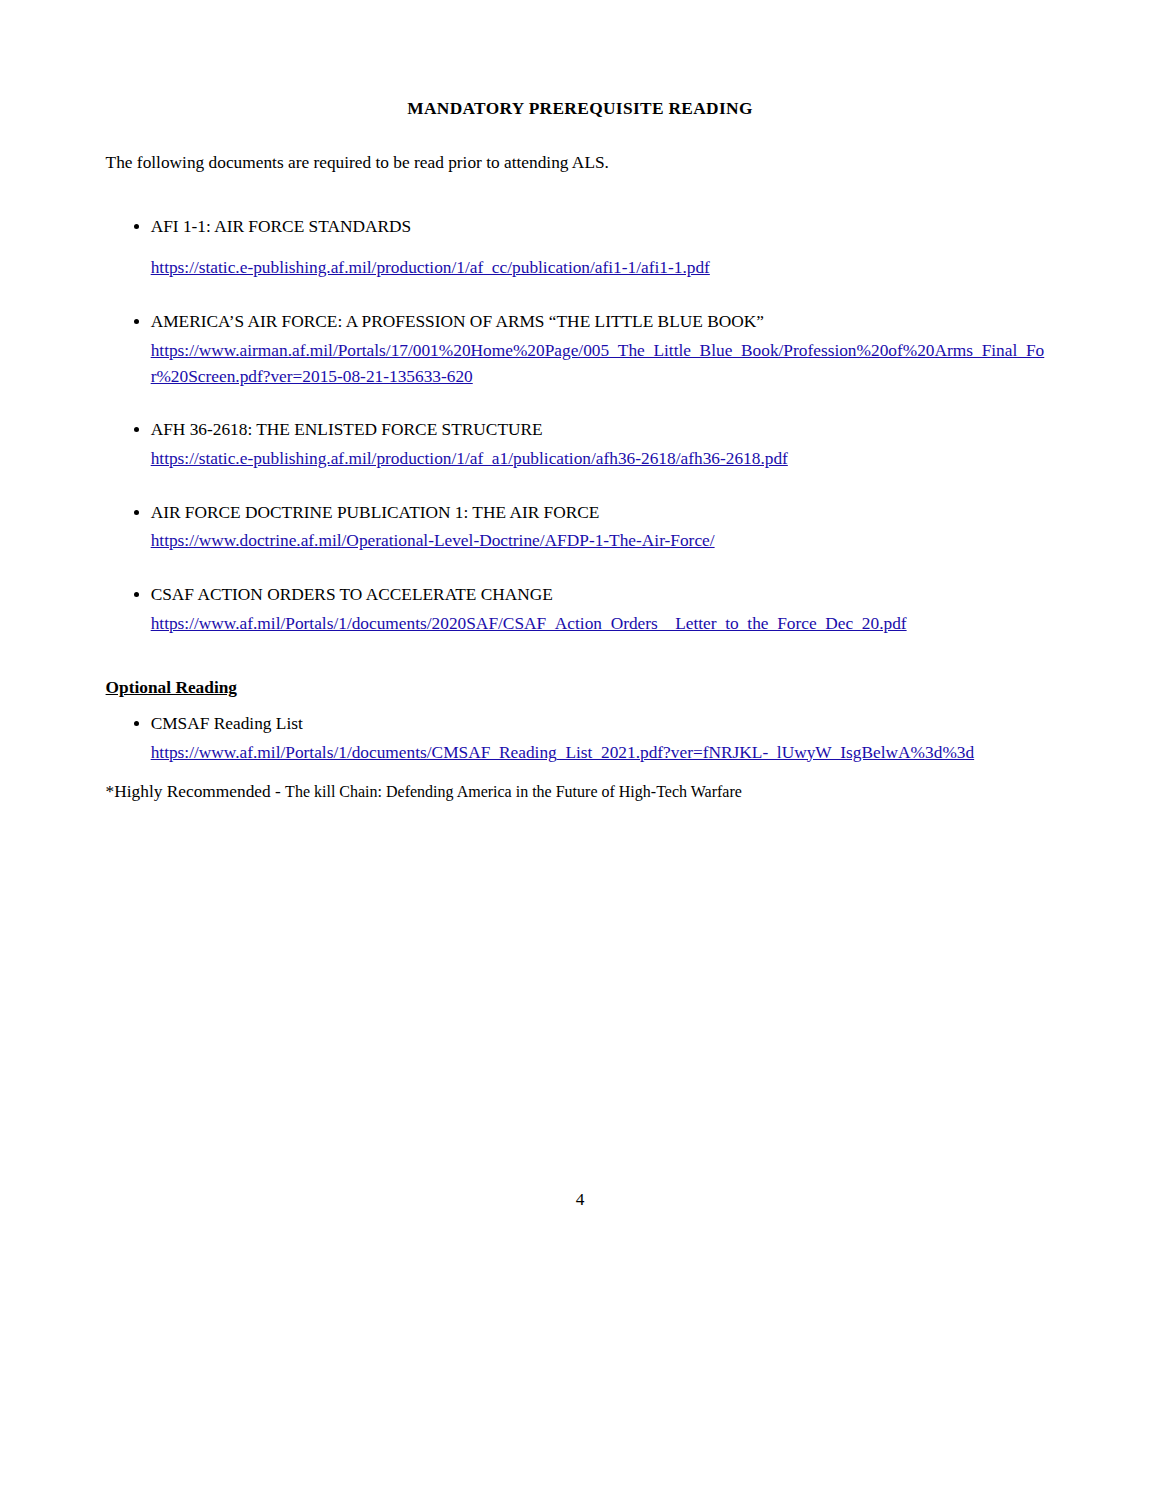MANDATORY PREREQUISITE READING
The following documents are required to be read prior to attending ALS.
AFI 1-1: AIR FORCE STANDARDS https://static.e-publishing.af.mil/production/1/af_cc/publication/afi1-1/afi1-1.pdf
AMERICA’S AIR FORCE: A PROFESSION OF ARMS “THE LITTLE BLUE BOOK” https://www.airman.af.mil/Portals/17/001%20Home%20Page/005_The_Little_Blue_Book/Profession%20of%20Arms_Final_For%20Screen.pdf?ver=2015-08-21-135633-620
AFH 36-2618: THE ENLISTED FORCE STRUCTURE https://static.e-publishing.af.mil/production/1/af_a1/publication/afh36-2618/afh36-2618.pdf
AIR FORCE DOCTRINE PUBLICATION 1: THE AIR FORCE https://www.doctrine.af.mil/Operational-Level-Doctrine/AFDP-1-The-Air-Force/
CSAF ACTION ORDERS TO ACCELERATE CHANGE https://www.af.mil/Portals/1/documents/2020SAF/CSAF_Action_Orders__Letter_to_the_Force_Dec_20.pdf
Optional Reading
CMSAF Reading List https://www.af.mil/Portals/1/documents/CMSAF_Reading_List_2021.pdf?ver=fNRJKL-_lUwyW_IsgBelwA%3d%3d
*Highly Recommended - The kill Chain: Defending America in the Future of High-Tech Warfare
4